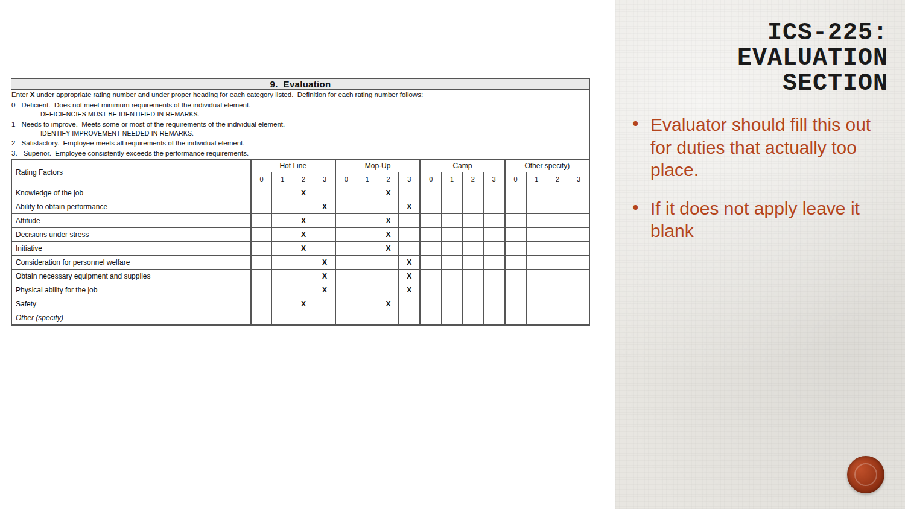| 9. Evaluation |
| Enter X under appropriate rating number and under proper heading for each category listed. Definition for each rating number follows: 0 - Deficient. Does not meet minimum requirements of the individual element. DEFICIENCIES MUST BE IDENTIFIED IN REMARKS. 1 - Needs to improve. Meets some or most of the requirements of the individual element. IDENTIFY IMPROVEMENT NEEDED IN REMARKS. 2 - Satisfactory. Employee meets all requirements of the individual element. 3. - Superior. Employee consistently exceeds the performance requirements. |
| / Rating Factors / Hot Line / Mop-Up / Camp / Other specify) / / --- / --- / --- / --- / --- / / 0 / 1 / 2 / 3 / 0 / 1 / 2 / 3 / 0 / 1 / 2 / 3 / 0 / 1 / 2 / 3 / / Knowledge of the job / / / X / / / / X / / / / / / / / / / / Ability to obtain performance / / / / X / / / / X / / / / / / / / / / Attitude / / / X / / / / X / / / / / / / / / / / Decisions under stress / / / X / / / / X / / / / / / / / / / / Initiative / / / X / / / / X / / / / / / / / / / / Consideration for personnel welfare / / / / X / / / / X / / / / / / / / / / Obtain necessary equipment and supplies / / / / X / / / / X / / / / / / / / / / Physical ability for the job / / / / X / / / / X / / / / / / / / / / Safety / / / X / / / / X / / / / / / / / / / / Other (specify) / / / / / / / / / / / / / / / / / |
ICS-225:
Evaluation
Section
Evaluator should fill this out for duties that actually too place.
If it does not apply leave it blank